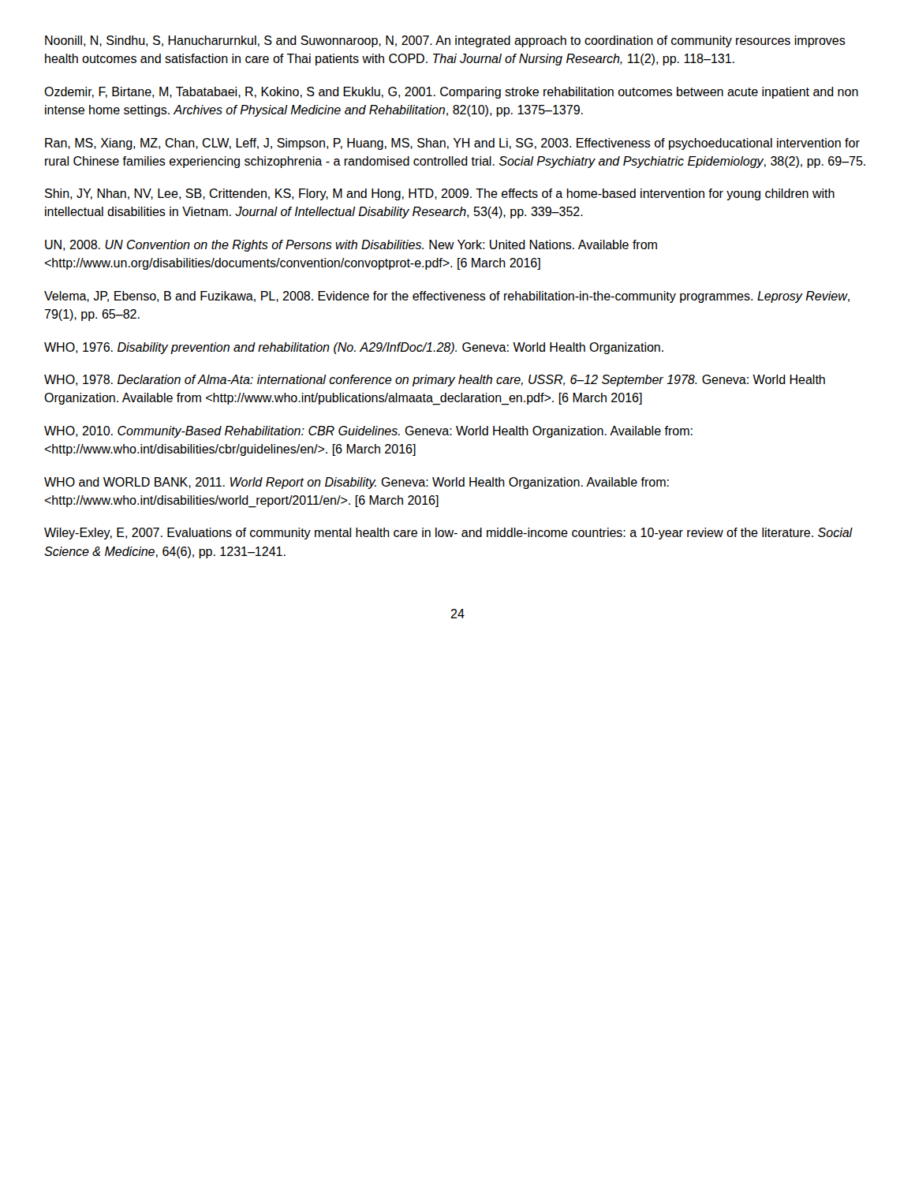Noonill, N, Sindhu, S, Hanucharurnkul, S and Suwonnaroop, N, 2007. An integrated approach to coordination of community resources improves health outcomes and satisfaction in care of Thai patients with COPD. Thai Journal of Nursing Research, 11(2), pp. 118–131.
Ozdemir, F, Birtane, M, Tabatabaei, R, Kokino, S and Ekuklu, G, 2001. Comparing stroke rehabilitation outcomes between acute inpatient and non intense home settings. Archives of Physical Medicine and Rehabilitation, 82(10), pp. 1375–1379.
Ran, MS, Xiang, MZ, Chan, CLW, Leff, J, Simpson, P, Huang, MS, Shan, YH and Li, SG, 2003. Effectiveness of psychoeducational intervention for rural Chinese families experiencing schizophrenia - a randomised controlled trial. Social Psychiatry and Psychiatric Epidemiology, 38(2), pp. 69–75.
Shin, JY, Nhan, NV, Lee, SB, Crittenden, KS, Flory, M and Hong, HTD, 2009. The effects of a home-based intervention for young children with intellectual disabilities in Vietnam. Journal of Intellectual Disability Research, 53(4), pp. 339–352.
UN, 2008. UN Convention on the Rights of Persons with Disabilities. New York: United Nations. Available from <http://www.un.org/disabilities/documents/convention/convoptprot-e.pdf>. [6 March 2016]
Velema, JP, Ebenso, B and Fuzikawa, PL, 2008. Evidence for the effectiveness of rehabilitation-in-the-community programmes. Leprosy Review, 79(1), pp. 65–82.
WHO, 1976. Disability prevention and rehabilitation (No. A29/InfDoc/1.28). Geneva: World Health Organization.
WHO, 1978. Declaration of Alma-Ata: international conference on primary health care, USSR, 6–12 September 1978. Geneva: World Health Organization. Available from <http://www.who.int/publications/almaata_declaration_en.pdf>. [6 March 2016]
WHO, 2010. Community-Based Rehabilitation: CBR Guidelines. Geneva: World Health Organization. Available from: <http://www.who.int/disabilities/cbr/guidelines/en/>. [6 March 2016]
WHO and WORLD BANK, 2011. World Report on Disability. Geneva: World Health Organization. Available from: <http://www.who.int/disabilities/world_report/2011/en/>. [6 March 2016]
Wiley-Exley, E, 2007. Evaluations of community mental health care in low- and middle-income countries: a 10-year review of the literature. Social Science & Medicine, 64(6), pp. 1231–1241.
24